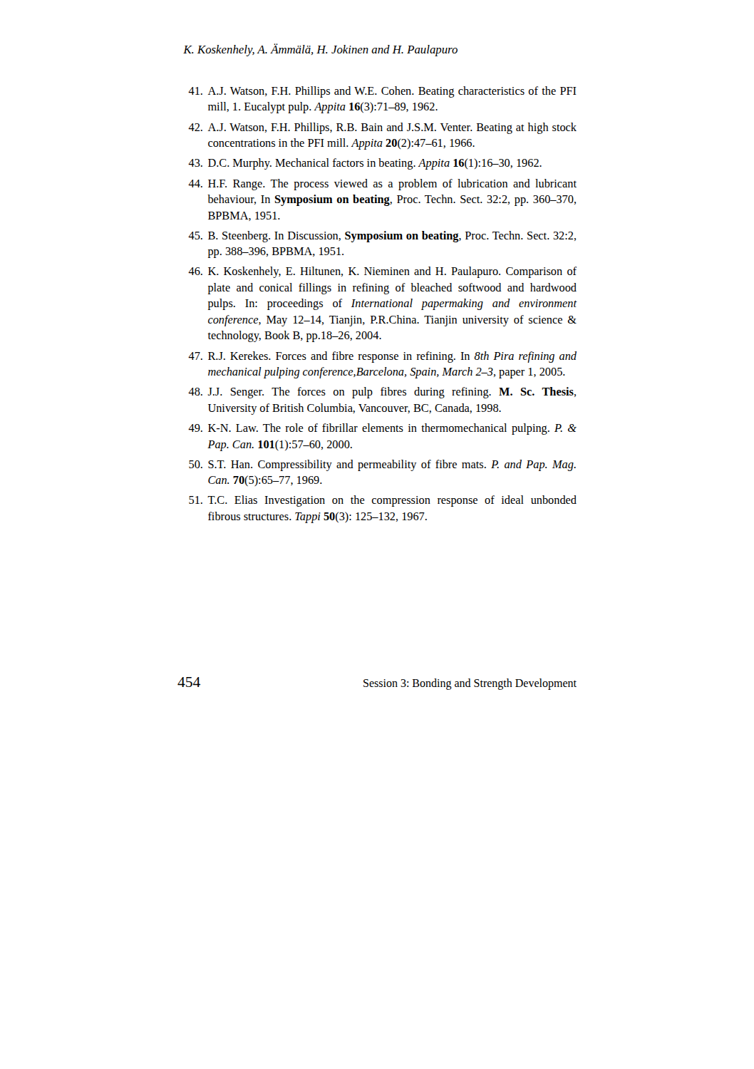K. Koskenhely, A. Ämmälä, H. Jokinen and H. Paulapuro
A.J. Watson, F.H. Phillips and W.E. Cohen. Beating characteristics of the PFI mill, 1. Eucalypt pulp. Appita 16(3):71–89, 1962.
A.J. Watson, F.H. Phillips, R.B. Bain and J.S.M. Venter. Beating at high stock concentrations in the PFI mill. Appita 20(2):47–61, 1966.
D.C. Murphy. Mechanical factors in beating. Appita 16(1):16–30, 1962.
H.F. Range. The process viewed as a problem of lubrication and lubricant behaviour, In Symposium on beating, Proc. Techn. Sect. 32:2, pp. 360–370, BPBMA, 1951.
B. Steenberg. In Discussion, Symposium on beating, Proc. Techn. Sect. 32:2, pp. 388–396, BPBMA, 1951.
K. Koskenhely, E. Hiltunen, K. Nieminen and H. Paulapuro. Comparison of plate and conical fillings in refining of bleached softwood and hardwood pulps. In: proceedings of International papermaking and environment conference, May 12–14, Tianjin, P.R.China. Tianjin university of science & technology, Book B, pp.18–26, 2004.
R.J. Kerekes. Forces and fibre response in refining. In 8th Pira refining and mechanical pulping conference,Barcelona, Spain, March 2–3, paper 1, 2005.
J.J. Senger. The forces on pulp fibres during refining. M. Sc. Thesis, University of British Columbia, Vancouver, BC, Canada, 1998.
K-N. Law. The role of fibrillar elements in thermomechanical pulping. P. & Pap. Can. 101(1):57–60, 2000.
S.T. Han. Compressibility and permeability of fibre mats. P. and Pap. Mag. Can. 70(5):65–77, 1969.
T.C. Elias Investigation on the compression response of ideal unbonded fibrous structures. Tappi 50(3): 125–132, 1967.
454
Session 3: Bonding and Strength Development